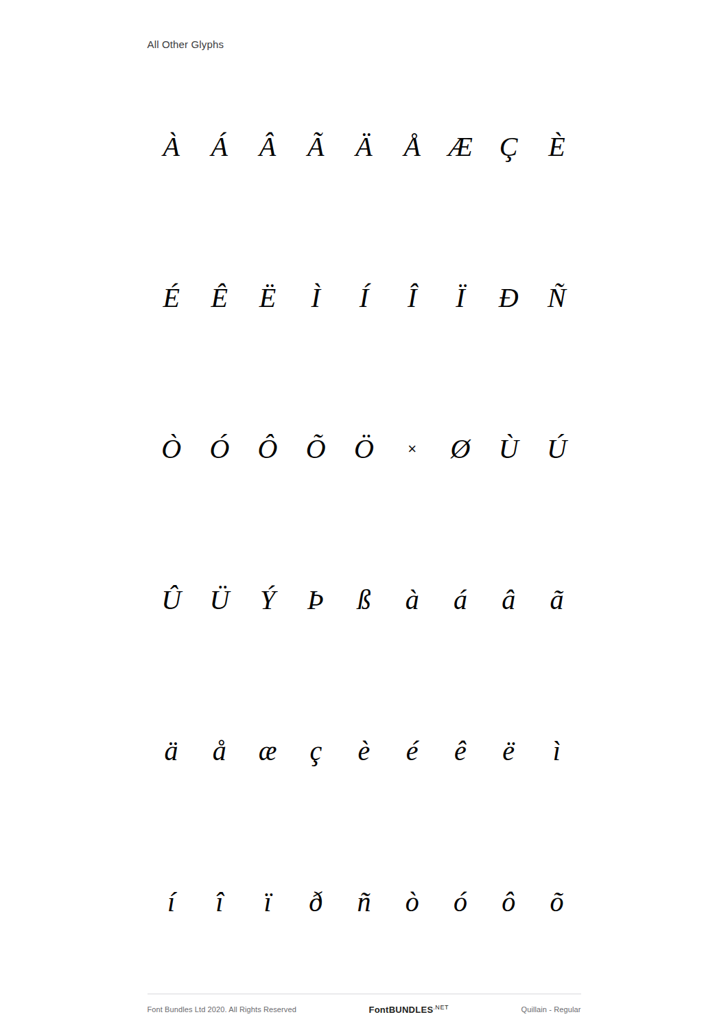All Other Glyphs
À
Á
Â
Ã
Ä
Å
Æ
Ç
È
É
Ê
Ë
Ì
Í
Î
Ï
Ð
Ñ
Ò
Ó
Ô
Õ
Ö
×
Ø
Ù
Ú
Û
Ü
Ý
Þ
ß
à
á
â
ã
ä
å
æ
ç
è
é
ê
ë
ì
í
î
ï
ð
ñ
ò
ó
ô
õ
Font Bundles Ltd 2020. All Rights Reserved
FontBUNDLES.NET
Quillain - Regular